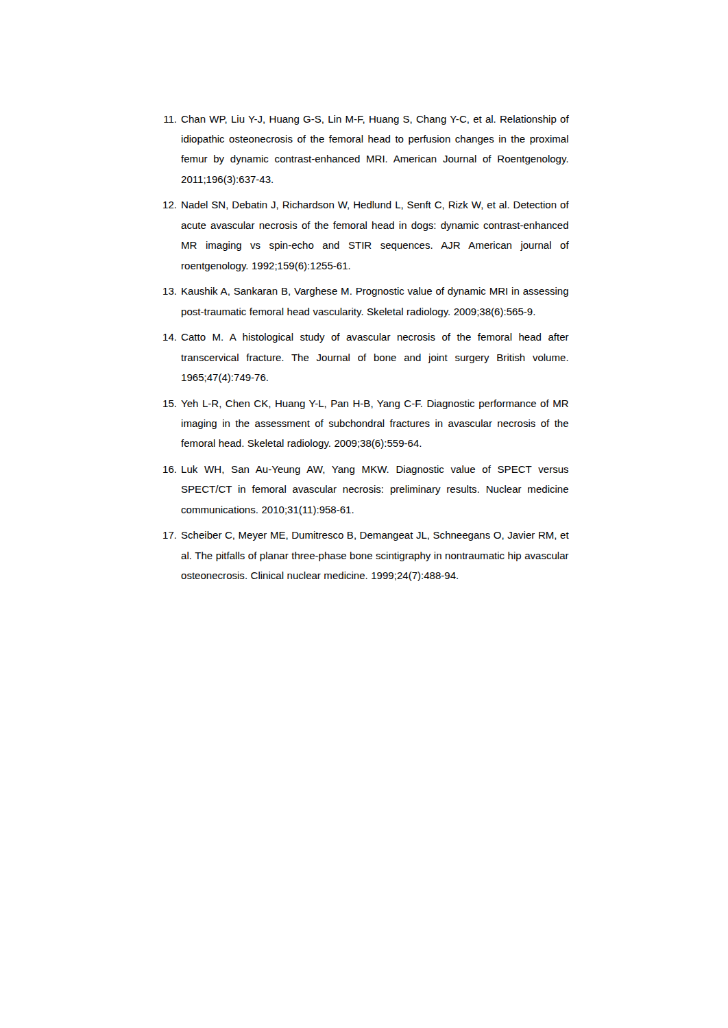Chan WP, Liu Y-J, Huang G-S, Lin M-F, Huang S, Chang Y-C, et al. Relationship of idiopathic osteonecrosis of the femoral head to perfusion changes in the proximal femur by dynamic contrast-enhanced MRI. American Journal of Roentgenology. 2011;196(3):637-43.
Nadel SN, Debatin J, Richardson W, Hedlund L, Senft C, Rizk W, et al. Detection of acute avascular necrosis of the femoral head in dogs: dynamic contrast-enhanced MR imaging vs spin-echo and STIR sequences. AJR American journal of roentgenology. 1992;159(6):1255-61.
Kaushik A, Sankaran B, Varghese M. Prognostic value of dynamic MRI in assessing post-traumatic femoral head vascularity. Skeletal radiology. 2009;38(6):565-9.
Catto M. A histological study of avascular necrosis of the femoral head after transcervical fracture. The Journal of bone and joint surgery British volume. 1965;47(4):749-76.
Yeh L-R, Chen CK, Huang Y-L, Pan H-B, Yang C-F. Diagnostic performance of MR imaging in the assessment of subchondral fractures in avascular necrosis of the femoral head. Skeletal radiology. 2009;38(6):559-64.
Luk WH, San Au-Yeung AW, Yang MKW. Diagnostic value of SPECT versus SPECT/CT in femoral avascular necrosis: preliminary results. Nuclear medicine communications. 2010;31(11):958-61.
Scheiber C, Meyer ME, Dumitresco B, Demangeat JL, Schneegans O, Javier RM, et al. The pitfalls of planar three-phase bone scintigraphy in nontraumatic hip avascular osteonecrosis. Clinical nuclear medicine. 1999;24(7):488-94.